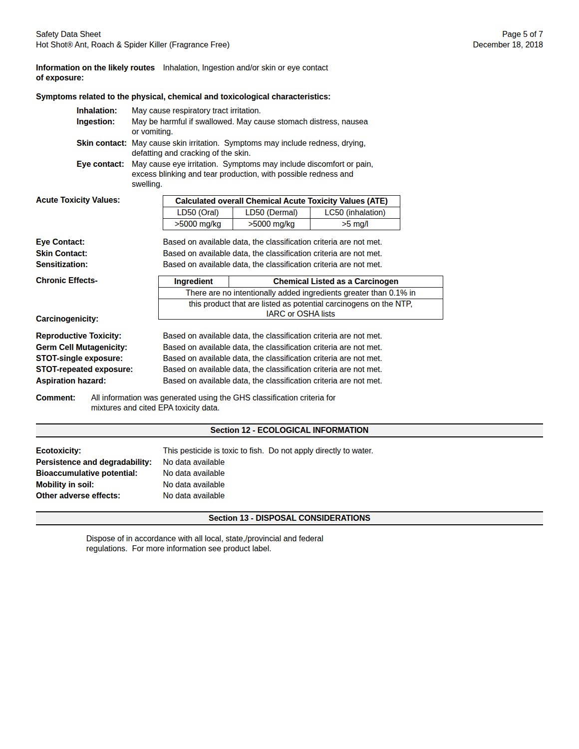Safety Data Sheet
Hot Shot® Ant, Roach & Spider Killer (Fragrance Free)
Page 5 of 7
December 18, 2018
Information on the likely routes of exposure:
Inhalation, Ingestion and/or skin or eye contact
Symptoms related to the physical, chemical and toxicological characteristics:
Inhalation:
May cause respiratory tract irritation.
Ingestion:
May be harmful if swallowed. May cause stomach distress, nausea or vomiting.
Skin contact:
May cause skin irritation. Symptoms may include redness, drying, defatting and cracking of the skin.
Eye contact:
May cause eye irritation. Symptoms may include discomfort or pain, excess blinking and tear production, with possible redness and swelling.
Acute Toxicity Values:
| Calculated overall Chemical Acute Toxicity Values (ATE) |
| --- |
| LD50 (Oral) | LD50 (Dermal) | LC50 (inhalation) |
| >5000 mg/kg | >5000 mg/kg | >5 mg/l |
Eye Contact:
Based on available data, the classification criteria are not met.
Skin Contact:
Based on available data, the classification criteria are not met.
Sensitization:
Based on available data, the classification criteria are not met.
Chronic Effects-
Carcinogenicity:
| Ingredient | Chemical Listed as a Carcinogen |
| --- | --- |
| There are no intentionally added ingredients greater than 0.1% in |
| this product that are listed as potential carcinogens on the NTP, |
| IARC or OSHA lists |
Reproductive Toxicity:
Based on available data, the classification criteria are not met.
Germ Cell Mutagenicity:
Based on available data, the classification criteria are not met.
STOT-single exposure:
Based on available data, the classification criteria are not met.
STOT-repeated exposure:
Based on available data, the classification criteria are not met.
Aspiration hazard:
Based on available data, the classification criteria are not met.
Comment:
All information was generated using the GHS classification criteria for mixtures and cited EPA toxicity data.
Section 12 - ECOLOGICAL INFORMATION
Ecotoxicity:
This pesticide is toxic to fish. Do not apply directly to water.
Persistence and degradability:
No data available
Bioaccumulative potential:
No data available
Mobility in soil:
No data available
Other adverse effects:
No data available
Section 13 - DISPOSAL CONSIDERATIONS
Dispose of in accordance with all local, state,/provincial and federal regulations. For more information see product label.